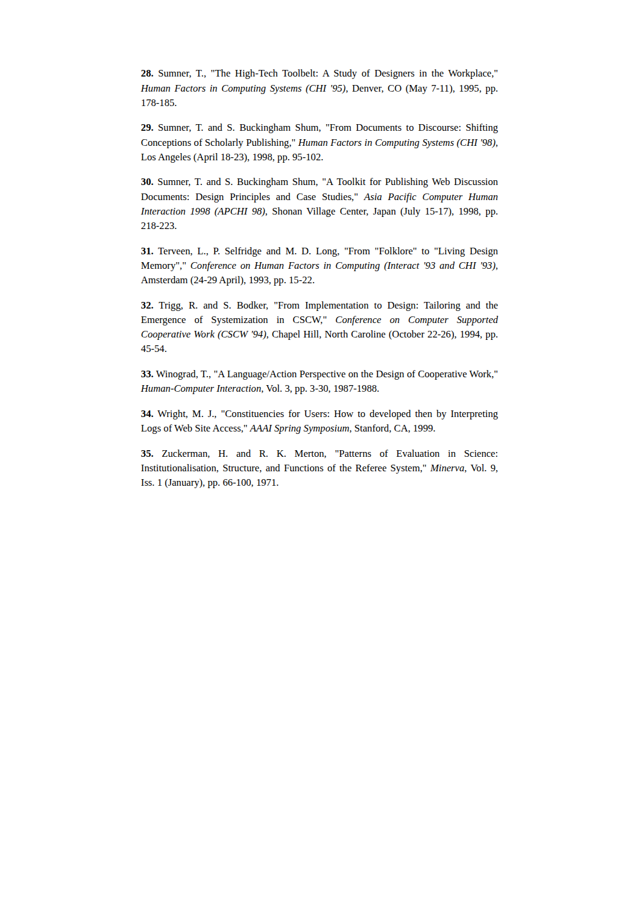28. Sumner, T., "The High-Tech Toolbelt: A Study of Designers in the Workplace," Human Factors in Computing Systems (CHI '95), Denver, CO (May 7-11), 1995, pp. 178-185.
29. Sumner, T. and S. Buckingham Shum, "From Documents to Discourse: Shifting Conceptions of Scholarly Publishing," Human Factors in Computing Systems (CHI '98), Los Angeles (April 18-23), 1998, pp. 95-102.
30. Sumner, T. and S. Buckingham Shum, "A Toolkit for Publishing Web Discussion Documents: Design Principles and Case Studies," Asia Pacific Computer Human Interaction 1998 (APCHI 98), Shonan Village Center, Japan (July 15-17), 1998, pp. 218-223.
31. Terveen, L., P. Selfridge and M. D. Long, "From "Folklore" to "Living Design Memory"," Conference on Human Factors in Computing (Interact '93 and CHI '93), Amsterdam (24-29 April), 1993, pp. 15-22.
32. Trigg, R. and S. Bodker, "From Implementation to Design: Tailoring and the Emergence of Systemization in CSCW," Conference on Computer Supported Cooperative Work (CSCW '94), Chapel Hill, North Caroline (October 22-26), 1994, pp. 45-54.
33. Winograd, T., "A Language/Action Perspective on the Design of Cooperative Work," Human-Computer Interaction, Vol. 3, pp. 3-30, 1987-1988.
34. Wright, M. J., "Constituencies for Users: How to developed then by Interpreting Logs of Web Site Access," AAAI Spring Symposium, Stanford, CA, 1999.
35. Zuckerman, H. and R. K. Merton, "Patterns of Evaluation in Science: Institutionalisation, Structure, and Functions of the Referee System," Minerva, Vol. 9, Iss. 1 (January), pp. 66-100, 1971.